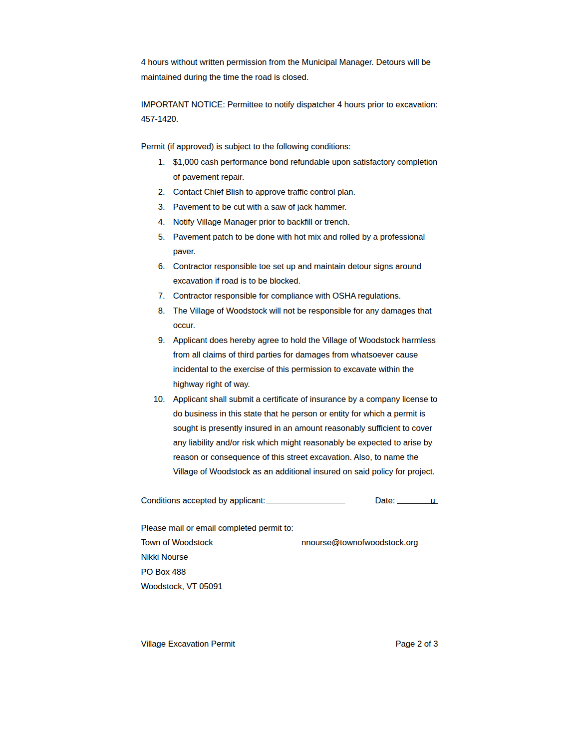4 hours without written permission from the Municipal Manager. Detours will be maintained during the time the road is closed.
IMPORTANT NOTICE: Permittee to notify dispatcher 4 hours prior to excavation: 457-1420.
Permit (if approved) is subject to the following conditions:
$1,000 cash performance bond refundable upon satisfactory completion of pavement repair.
Contact Chief Blish to approve traffic control plan.
Pavement to be cut with a saw of jack hammer.
Notify Village Manager prior to backfill or trench.
Pavement patch to be done with hot mix and rolled by a professional paver.
Contractor responsible toe set up and maintain detour signs around excavation if road is to be blocked.
Contractor responsible for compliance with OSHA regulations.
The Village of Woodstock will not be responsible for any damages that occur.
Applicant does hereby agree to hold the Village of Woodstock harmless from all claims of third parties for damages from whatsoever cause incidental to the exercise of this permission to excavate within the highway right of way.
Applicant shall submit a certificate of insurance by a company license to do business in this state that he person or entity for which a permit is sought is presently insured in an amount reasonably sufficient to cover any liability and/or risk which might reasonably be expected to arise by reason or consequence of this street excavation. Also, to name the Village of Woodstock as an additional insured on said policy for project.
Conditions accepted by applicant: Date: u
Please mail or email completed permit to:
Town of Woodstock nnourse@townofwoodstock.org
Nikki Nourse PO Box 488 Woodstock, VT 05091
Village Excavation Permit Page 2 of 3